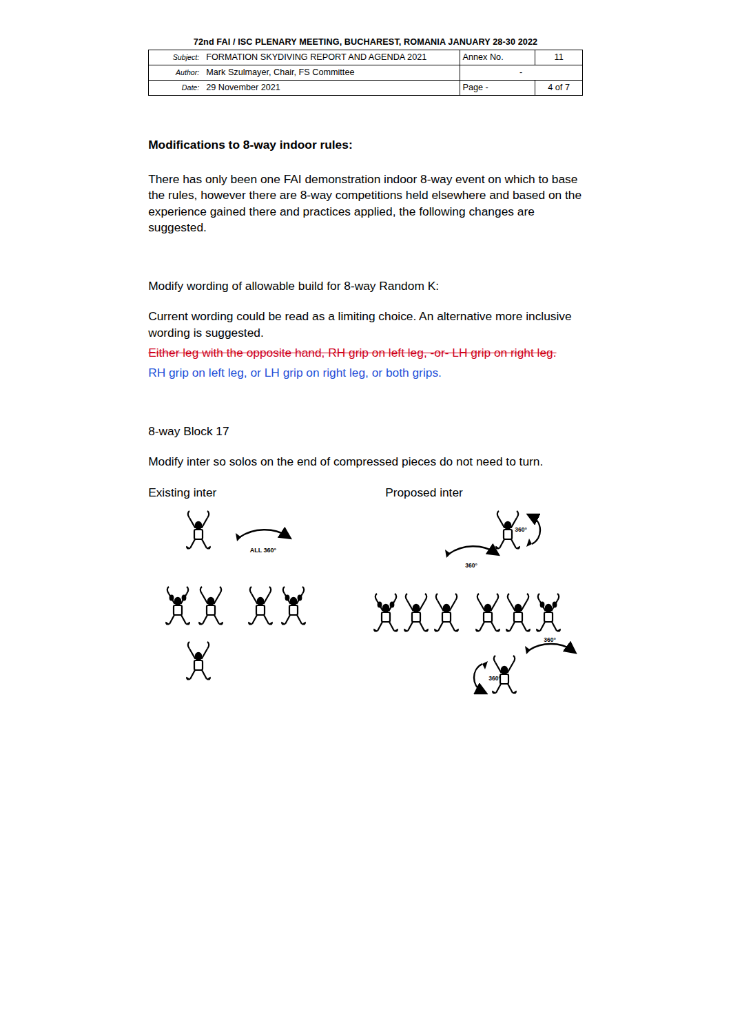72nd FAI / ISC PLENARY MEETING, BUCHAREST, ROMANIA JANUARY 28-30 2022
| Subject: | FORMATION SKYDIVING REPORT AND AGENDA 2021 | Annex No. | 11 |
| Author: | Mark Szulmayer, Chair, FS Committee | - |
| Date: | 29 November 2021 | Page - | 4 of 7 |
Modifications to 8-way indoor rules:
There has only been one FAI demonstration indoor 8-way event on which to base the rules, however there are 8-way competitions held elsewhere and based on the experience gained there and practices applied, the following changes are suggested.
Modify wording of allowable build for 8-way Random K:
Current wording could be read as a limiting choice. An alternative more inclusive wording is suggested.
Either leg with the opposite hand, RH grip on left leg, -or- LH grip on right leg.
RH grip on left leg, or LH grip on right leg, or both grips.
8-way Block 17
Modify inter so solos on the end of compressed pieces do not need to turn.
Existing inter Proposed inter
ALL 360°
360° 360° 360° 360°